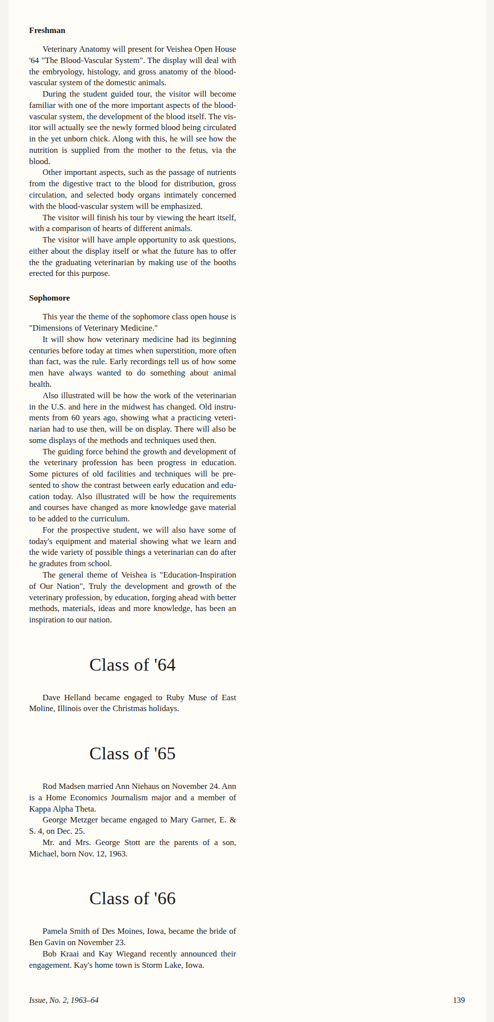Freshman
Veterinary Anatomy will present for Veishea Open House '64 "The Blood-Vascular System". The display will deal with the embryology, histology, and gross anatomy of the blood-vascular system of the domestic animals.
During the student guided tour, the visitor will become familiar with one of the more important aspects of the blood-vascular system, the development of the blood itself. The visitor will actually see the newly formed blood being circulated in the yet unborn chick. Along with this, he will see how the nutrition is supplied from the mother to the fetus, via the blood.
Other important aspects, such as the passage of nutrients from the digestive tract to the blood for distribution, gross circulation, and selected body organs intimately concerned with the blood-vascular system will be emphasized.
The visitor will finish his tour by viewing the heart itself, with a comparison of hearts of different animals.
The visitor will have ample opportunity to ask questions, either about the display itself or what the future has to offer the the graduating veterinarian by making use of the booths erected for this purpose.
Sophomore
This year the theme of the sophomore class open house is "Dimensions of Veterinary Medicine."
It will show how veterinary medicine had its beginning centuries before today at times when superstition, more often than fact, was the rule. Early recordings tell us of how some men have always wanted to do something about animal health.
Also illustrated will be how the work of the veterinarian in the U.S. and here in the midwest has changed. Old instruments from 60 years ago, showing what a practicing veterinarian had to use then, will be on display. There will also be some displays of the methods and techniques used then.
The guiding force behind the growth and development of the veterinary profession has been progress in education. Some pictures of old facilities and techniques will be presented to show the contrast between early education and education today. Also illustrated will be how the requirements and courses have changed as more knowledge gave material to be added to the curriculum.
For the prospective student, we will also have some of today's equipment and material showing what we learn and the wide variety of possible things a veterinarian can do after he gradutes from school.
The general theme of Veishea is "Education-Inspiration of Our Nation", Truly the development and growth of the veterinary profession, by education, forging ahead with better methods, materials, ideas and more knowledge, has been an inspiration to our nation.
Class of '64
Dave Helland became engaged to Ruby Muse of East Moline, Illinois over the Christmas holidays.
Class of '65
Rod Madsen married Ann Niehaus on November 24. Ann is a Home Economics Journalism major and a member of Kappa Alpha Theta.
George Metzger became engaged to Mary Garner, E. & S. 4, on Dec. 25.
Mr. and Mrs. George Stott are the parents of a son, Michael, born Nov. 12, 1963.
Class of '66
Pamela Smith of Des Moines, Iowa, became the bride of Ben Gavin on November 23.
Bob Kraai and Kay Wiegand recently announced their engagement. Kay's home town is Storm Lake, Iowa.
Issue, No. 2, 1963–64 139